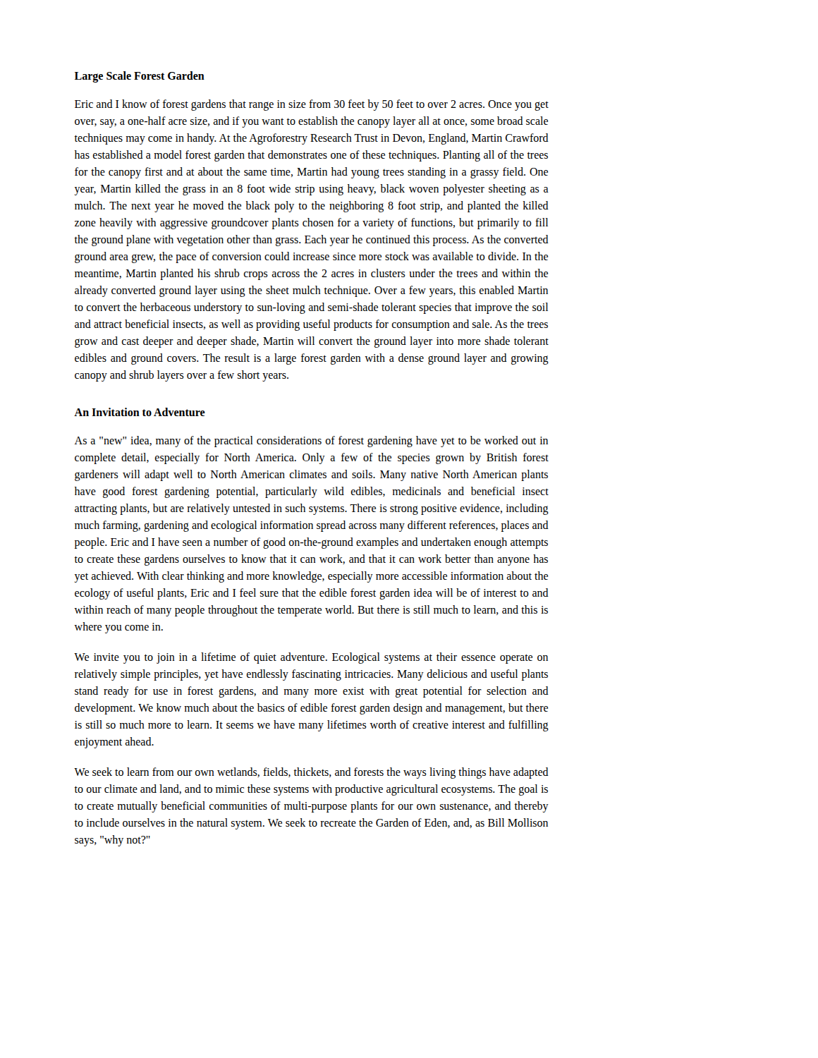Large Scale Forest Garden
Eric and I know of forest gardens that range in size from 30 feet by 50 feet to over 2 acres. Once you get over, say, a one-half acre size, and if you want to establish the canopy layer all at once, some broad scale techniques may come in handy. At the Agroforestry Research Trust in Devon, England, Martin Crawford has established a model forest garden that demonstrates one of these techniques. Planting all of the trees for the canopy first and at about the same time, Martin had young trees standing in a grassy field. One year, Martin killed the grass in an 8 foot wide strip using heavy, black woven polyester sheeting as a mulch. The next year he moved the black poly to the neighboring 8 foot strip, and planted the killed zone heavily with aggressive groundcover plants chosen for a variety of functions, but primarily to fill the ground plane with vegetation other than grass. Each year he continued this process. As the converted ground area grew, the pace of conversion could increase since more stock was available to divide. In the meantime, Martin planted his shrub crops across the 2 acres in clusters under the trees and within the already converted ground layer using the sheet mulch technique. Over a few years, this enabled Martin to convert the herbaceous understory to sun-loving and semi-shade tolerant species that improve the soil and attract beneficial insects, as well as providing useful products for consumption and sale. As the trees grow and cast deeper and deeper shade, Martin will convert the ground layer into more shade tolerant edibles and ground covers. The result is a large forest garden with a dense ground layer and growing canopy and shrub layers over a few short years.
An Invitation to Adventure
As a "new" idea, many of the practical considerations of forest gardening have yet to be worked out in complete detail, especially for North America. Only a few of the species grown by British forest gardeners will adapt well to North American climates and soils. Many native North American plants have good forest gardening potential, particularly wild edibles, medicinals and beneficial insect attracting plants, but are relatively untested in such systems. There is strong positive evidence, including much farming, gardening and ecological information spread across many different references, places and people. Eric and I have seen a number of good on-the-ground examples and undertaken enough attempts to create these gardens ourselves to know that it can work, and that it can work better than anyone has yet achieved. With clear thinking and more knowledge, especially more accessible information about the ecology of useful plants, Eric and I feel sure that the edible forest garden idea will be of interest to and within reach of many people throughout the temperate world. But there is still much to learn, and this is where you come in.
We invite you to join in a lifetime of quiet adventure. Ecological systems at their essence operate on relatively simple principles, yet have endlessly fascinating intricacies. Many delicious and useful plants stand ready for use in forest gardens, and many more exist with great potential for selection and development. We know much about the basics of edible forest garden design and management, but there is still so much more to learn. It seems we have many lifetimes worth of creative interest and fulfilling enjoyment ahead.
We seek to learn from our own wetlands, fields, thickets, and forests the ways living things have adapted to our climate and land, and to mimic these systems with productive agricultural ecosystems. The goal is to create mutually beneficial communities of multi-purpose plants for our own sustenance, and thereby to include ourselves in the natural system. We seek to recreate the Garden of Eden, and, as Bill Mollison says, "why not?"